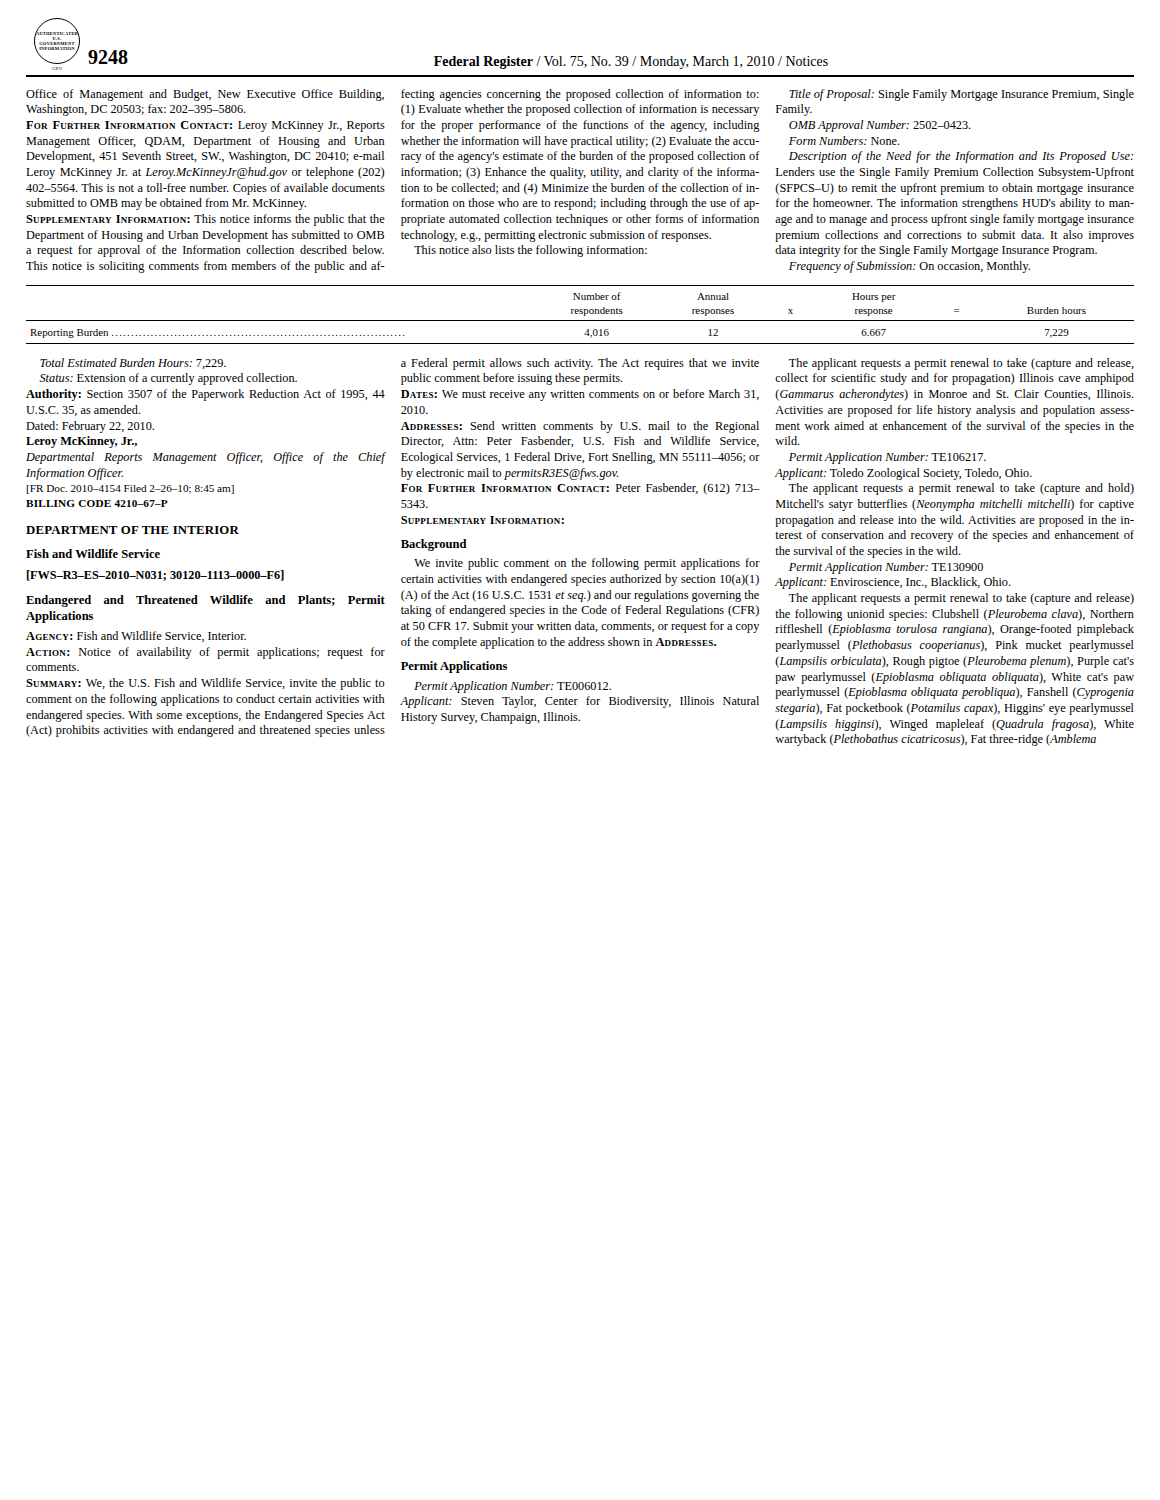Authenticated
U.S. Government
Information
GPO
9248
Federal Register / Vol. 75, No. 39 / Monday, March 1, 2010 / Notices
Office of Management and Budget, New Executive Office Building, Washington, DC 20503; fax: 202–395–5806.
For Further Information Contact: Leroy McKinney Jr., Reports Management Officer, QDAM, Department of Housing and Urban Development, 451 Seventh Street, SW., Washington, DC 20410; e-mail Leroy McKinney Jr. at Leroy.McKinneyJr@hud.gov or telephone (202) 402–5564. This is not a toll-free number. Copies of available documents submitted to OMB may be obtained from Mr. McKinney.
Supplementary Information: This notice informs the public that the Department of Housing and Urban Development has submitted to OMB a request for approval of the Information collection described below. This notice is soliciting comments from members of the public and affecting agencies concerning the proposed collection of information to: (1) Evaluate whether the proposed collection of information is necessary for the proper performance of the functions of the agency, including whether the information will have practical utility; (2) Evaluate the accuracy of the agency's estimate of the burden of the proposed collection of information; (3) Enhance the quality, utility, and clarity of the information to be collected; and (4) Minimize the burden of the collection of information on those who are to respond; including through the use of appropriate automated collection techniques or other forms of information technology, e.g., permitting electronic submission of responses.
This notice also lists the following information:
Title of Proposal: Single Family Mortgage Insurance Premium, Single Family.
OMB Approval Number: 2502–0423.
Form Numbers: None.
Description of the Need for the Information and Its Proposed Use: Lenders use the Single Family Premium Collection Subsystem-Upfront (SFPCS–U) to remit the upfront premium to obtain mortgage insurance for the homeowner. The information strengthens HUD's ability to manage and to manage and process upfront single family mortgage insurance premium collections and corrections to submit data. It also improves data integrity for the Single Family Mortgage Insurance Program.
Frequency of Submission: On occasion, Monthly.
| | Number of respondents | Annual responses | x | Hours per response | = | Burden hours |
| --- | --- | --- | --- | --- | --- | --- |
| Reporting Burden ........................................................................... | 4,016 | 12 | | 6.667 | | 7,229 |
Total Estimated Burden Hours: 7,229.
Status: Extension of a currently approved collection.
Authority: Section 3507 of the Paperwork Reduction Act of 1995, 44 U.S.C. 35, as amended.
Dated: February 22, 2010.
Leroy McKinney, Jr.,
Departmental Reports Management Officer, Office of the Chief Information Officer.
[FR Doc. 2010–4154 Filed 2–26–10; 8:45 am]
BILLING CODE 4210–67–P
DEPARTMENT OF THE INTERIOR
Fish and Wildlife Service
[FWS–R3–ES–2010–N031; 30120–1113–0000–F6]
Endangered and Threatened Wildlife and Plants; Permit Applications
Agency: Fish and Wildlife Service, Interior.
Action: Notice of availability of permit applications; request for comments.
Summary: We, the U.S. Fish and Wildlife Service, invite the public to comment on the following applications to conduct certain activities with endangered species. With some exceptions, the Endangered Species Act (Act) prohibits activities with endangered and threatened species unless a Federal permit allows such activity. The Act requires that we invite public comment before issuing these permits.
Dates: We must receive any written comments on or before March 31, 2010.
Addresses: Send written comments by U.S. mail to the Regional Director, Attn: Peter Fasbender, U.S. Fish and Wildlife Service, Ecological Services, 1 Federal Drive, Fort Snelling, MN 55111–4056; or by electronic mail to permitsR3ES@fws.gov.
For Further Information Contact: Peter Fasbender, (612) 713–5343.
Supplementary Information:
Background
We invite public comment on the following permit applications for certain activities with endangered species authorized by section 10(a)(1)(A) of the Act (16 U.S.C. 1531 et seq.) and our regulations governing the taking of endangered species in the Code of Federal Regulations (CFR) at 50 CFR 17. Submit your written data, comments, or request for a copy of the complete application to the address shown in Addresses.
Permit Applications
Permit Application Number: TE006012.
Applicant: Steven Taylor, Center for Biodiversity, Illinois Natural History Survey, Champaign, Illinois.
The applicant requests a permit renewal to take (capture and release, collect for scientific study and for propagation) Illinois cave amphipod (Gammarus acherondytes) in Monroe and St. Clair Counties, Illinois. Activities are proposed for life history analysis and population assessment work aimed at enhancement of the survival of the species in the wild.
Permit Application Number: TE106217.
Applicant: Toledo Zoological Society, Toledo, Ohio.
The applicant requests a permit renewal to take (capture and hold) Mitchell's satyr butterflies (Neonympha mitchelli mitchelli) for captive propagation and release into the wild. Activities are proposed in the interest of conservation and recovery of the species and enhancement of the survival of the species in the wild.
Permit Application Number: TE130900
Applicant: Enviroscience, Inc., Blacklick, Ohio.
The applicant requests a permit renewal to take (capture and release) the following unionid species: Clubshell (Pleurobema clava), Northern riffleshell (Epioblasma torulosa rangiana), Orange-footed pimpleback pearlymussel (Plethobasus cooperianus), Pink mucket pearlymussel (Lampsilis orbiculata), Rough pigtoe (Pleurobema plenum), Purple cat's paw pearlymussel (Epioblasma obliquata obliquata), White cat's paw pearlymussel (Epioblasma obliquata perobliqua), Fanshell (Cyprogenia stegaria), Fat pocketbook (Potamilus capax), Higgins' eye pearlymussel (Lampsilis higginsi), Winged mapleleaf (Quadrula fragosa), White wartyback (Plethobathus cicatricosus), Fat three-ridge (Amblema